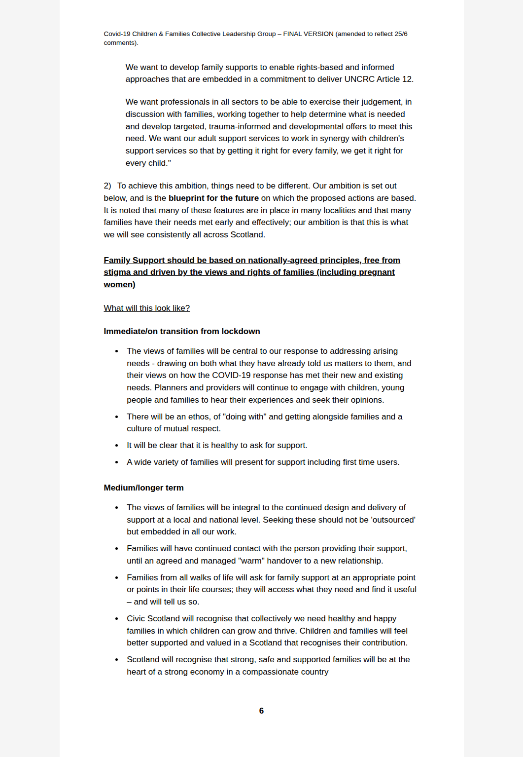Covid-19 Children & Families Collective Leadership Group – FINAL VERSION (amended to reflect 25/6 comments).
We want to develop family supports to enable rights-based and informed approaches that are embedded in a commitment to deliver UNCRC Article 12.
We want professionals in all sectors to be able to exercise their judgement, in discussion with families, working together to help determine what is needed and develop targeted, trauma-informed and developmental offers to meet this need. We want our adult support services to work in synergy with children's support services so that by getting it right for every family, we get it right for every child."
2) To achieve this ambition, things need to be different. Our ambition is set out below, and is the blueprint for the future on which the proposed actions are based. It is noted that many of these features are in place in many localities and that many families have their needs met early and effectively; our ambition is that this is what we will see consistently all across Scotland.
Family Support should be based on nationally-agreed principles, free from stigma and driven by the views and rights of families (including pregnant women)
What will this look like?
Immediate/on transition from lockdown
The views of families will be central to our response to addressing arising needs - drawing on both what they have already told us matters to them, and their views on how the COVID-19 response has met their new and existing needs. Planners and providers will continue to engage with children, young people and families to hear their experiences and seek their opinions.
There will be an ethos, of "doing with" and getting alongside families and a culture of mutual respect.
It will be clear that it is healthy to ask for support.
A wide variety of families will present for support including first time users.
Medium/longer term
The views of families will be integral to the continued design and delivery of support at a local and national level. Seeking these should not be 'outsourced' but embedded in all our work.
Families will have continued contact with the person providing their support, until an agreed and managed "warm" handover to a new relationship.
Families from all walks of life will ask for family support at an appropriate point or points in their life courses; they will access what they need and find it useful – and will tell us so.
Civic Scotland will recognise that collectively we need healthy and happy families in which children can grow and thrive. Children and families will feel better supported and valued in a Scotland that recognises their contribution.
Scotland will recognise that strong, safe and supported families will be at the heart of a strong economy in a compassionate country
6